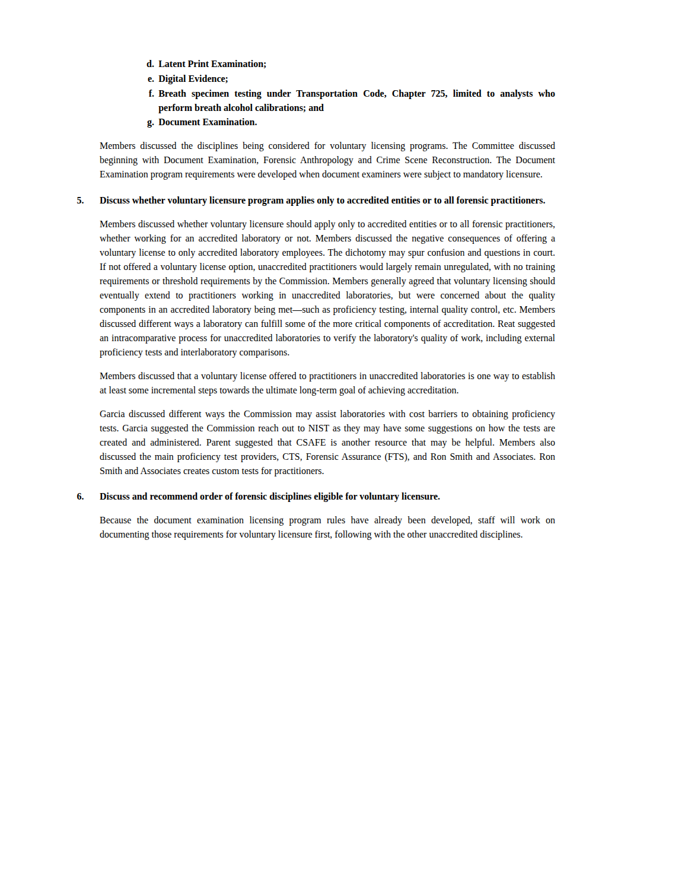Latent Print Examination;
Digital Evidence;
Breath specimen testing under Transportation Code, Chapter 725, limited to analysts who perform breath alcohol calibrations; and
Document Examination.
Members discussed the disciplines being considered for voluntary licensing programs. The Committee discussed beginning with Document Examination, Forensic Anthropology and Crime Scene Reconstruction. The Document Examination program requirements were developed when document examiners were subject to mandatory licensure.
Discuss whether voluntary licensure program applies only to accredited entities or to all forensic practitioners.
Members discussed whether voluntary licensure should apply only to accredited entities or to all forensic practitioners, whether working for an accredited laboratory or not. Members discussed the negative consequences of offering a voluntary license to only accredited laboratory employees. The dichotomy may spur confusion and questions in court. If not offered a voluntary license option, unaccredited practitioners would largely remain unregulated, with no training requirements or threshold requirements by the Commission. Members generally agreed that voluntary licensing should eventually extend to practitioners working in unaccredited laboratories, but were concerned about the quality components in an accredited laboratory being met—such as proficiency testing, internal quality control, etc. Members discussed different ways a laboratory can fulfill some of the more critical components of accreditation. Reat suggested an intracomparative process for unaccredited laboratories to verify the laboratory's quality of work, including external proficiency tests and interlaboratory comparisons.
Members discussed that a voluntary license offered to practitioners in unaccredited laboratories is one way to establish at least some incremental steps towards the ultimate long-term goal of achieving accreditation.
Garcia discussed different ways the Commission may assist laboratories with cost barriers to obtaining proficiency tests. Garcia suggested the Commission reach out to NIST as they may have some suggestions on how the tests are created and administered. Parent suggested that CSAFE is another resource that may be helpful. Members also discussed the main proficiency test providers, CTS, Forensic Assurance (FTS), and Ron Smith and Associates. Ron Smith and Associates creates custom tests for practitioners.
Discuss and recommend order of forensic disciplines eligible for voluntary licensure.
Because the document examination licensing program rules have already been developed, staff will work on documenting those requirements for voluntary licensure first, following with the other unaccredited disciplines.